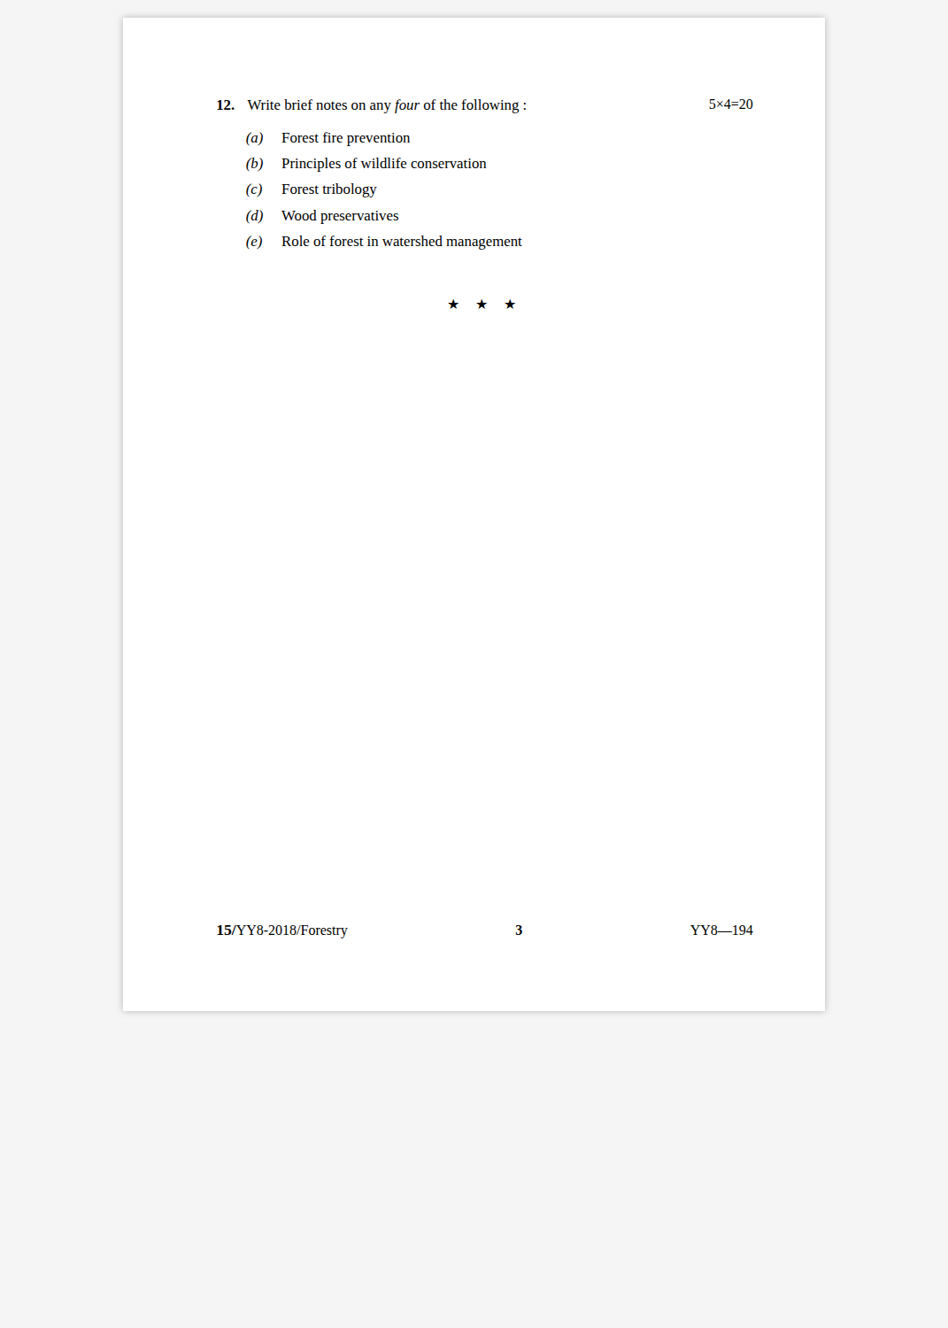12. Write brief notes on any four of the following : 5×4=20
(a) Forest fire prevention
(b) Principles of wildlife conservation
(c) Forest tribology
(d) Wood preservatives
(e) Role of forest in watershed management
★ ★ ★
15/YY8-2018/Forestry
3
YY8—194